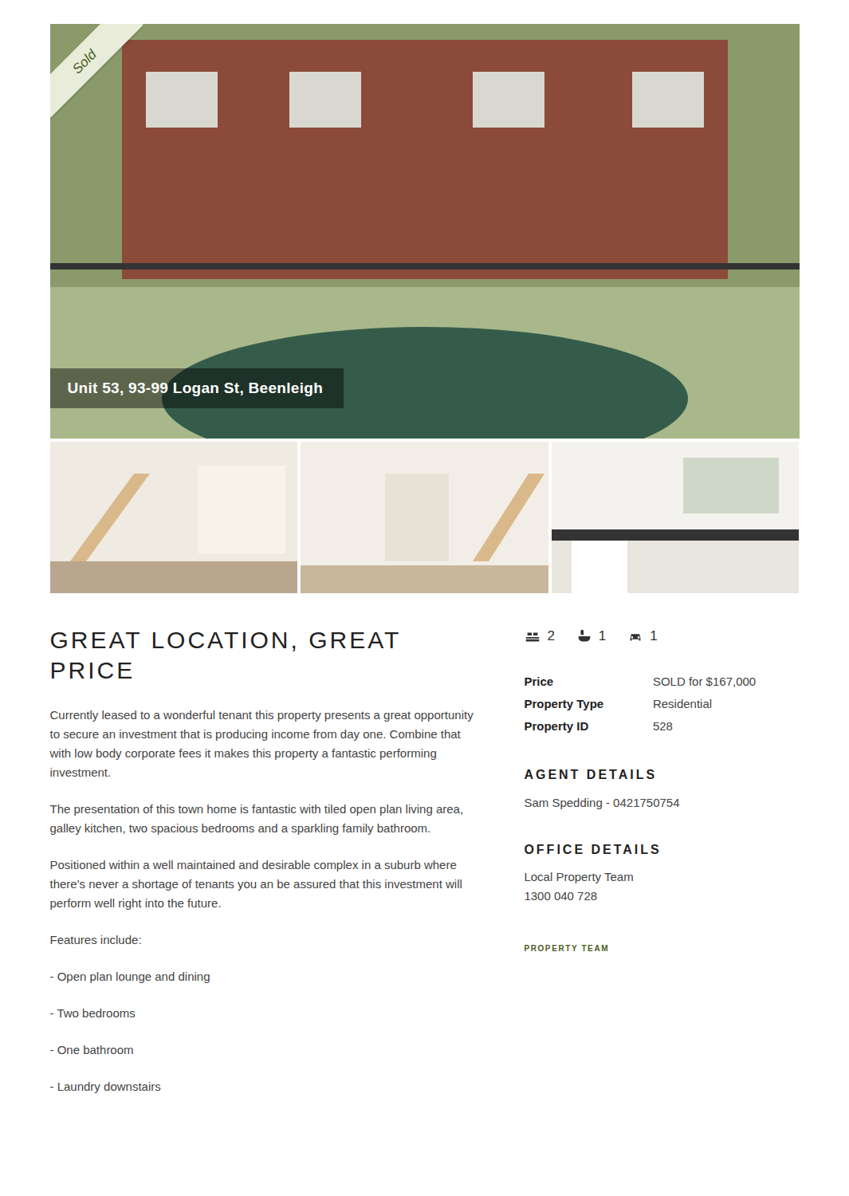Sold
Unit 53, 93-99 Logan St, Beenleigh
GREAT LOCATION, GREAT PRICE
Currently leased to a wonderful tenant this property presents a great opportunity to secure an investment that is producing income from day one. Combine that with low body corporate fees it makes this property a fantastic performing investment.
The presentation of this town home is fantastic with tiled open plan living area, galley kitchen, two spacious bedrooms and a sparkling family bathroom.
Positioned within a well maintained and desirable complex in a suburb where there's never a shortage of tenants you an be assured that this investment will perform well right into the future.
Features include:
- Open plan lounge and dining
- Two bedrooms
- One bathroom
- Laundry downstairs
2
1
1
| Price | SOLD for $167,000 |
| Property Type | Residential |
| Property ID | 528 |
Agent Details
Sam Spedding - 0421750754
Office Details
Local Property Team
1300 040 728
PROPERTY TEAM